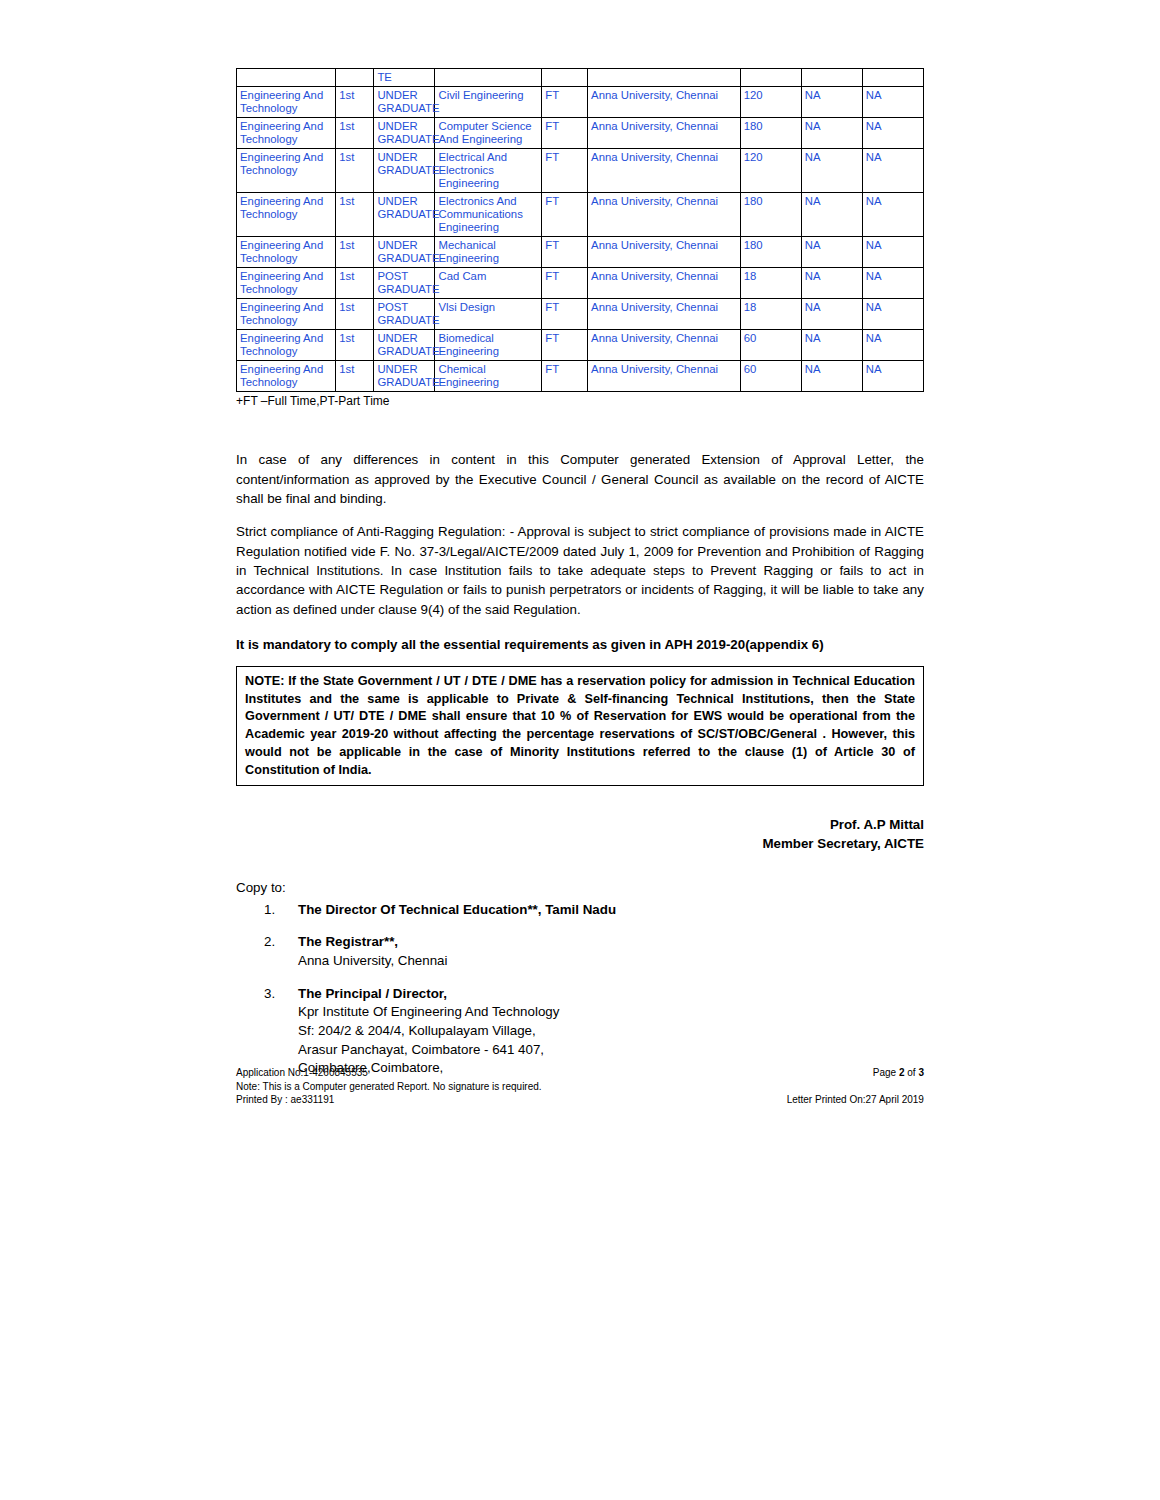| | | TE | | | | | | |
| Engineering And Technology | 1st | UNDER GRADUATE | Civil Engineering | FT | Anna University, Chennai | 120 | NA | NA |
| Engineering And Technology | 1st | UNDER GRADUATE | Computer Science And Engineering | FT | Anna University, Chennai | 180 | NA | NA |
| Engineering And Technology | 1st | UNDER GRADUATE | Electrical And Electronics Engineering | FT | Anna University, Chennai | 120 | NA | NA |
| Engineering And Technology | 1st | UNDER GRADUATE | Electronics And Communications Engineering | FT | Anna University, Chennai | 180 | NA | NA |
| Engineering And Technology | 1st | UNDER GRADUATE | Mechanical Engineering | FT | Anna University, Chennai | 180 | NA | NA |
| Engineering And Technology | 1st | POST GRADUATE | Cad Cam | FT | Anna University, Chennai | 18 | NA | NA |
| Engineering And Technology | 1st | POST GRADUATE | Vlsi Design | FT | Anna University, Chennai | 18 | NA | NA |
| Engineering And Technology | 1st | UNDER GRADUATE | Biomedical Engineering | FT | Anna University, Chennai | 60 | NA | NA |
| Engineering And Technology | 1st | UNDER GRADUATE | Chemical Engineering | FT | Anna University, Chennai | 60 | NA | NA |
+FT –Full Time,PT-Part Time
In case of any differences in content in this Computer generated Extension of Approval Letter, the content/information as approved by the Executive Council / General Council as available on the record of AICTE shall be final and binding.
Strict compliance of Anti-Ragging Regulation: - Approval is subject to strict compliance of provisions made in AICTE Regulation notified vide F. No. 37-3/Legal/AICTE/2009 dated July 1, 2009 for Prevention and Prohibition of Ragging in Technical Institutions. In case Institution fails to take adequate steps to Prevent Ragging or fails to act in accordance with AICTE Regulation or fails to punish perpetrators or incidents of Ragging, it will be liable to take any action as defined under clause 9(4) of the said Regulation.
It is mandatory to comply all the essential requirements as given in APH 2019-20(appendix 6)
NOTE: If the State Government / UT / DTE / DME has a reservation policy for admission in Technical Education Institutes and the same is applicable to Private & Self-financing Technical Institutions, then the State Government / UT/ DTE / DME shall ensure that 10 % of Reservation for EWS would be operational from the Academic year 2019-20 without affecting the percentage reservations of SC/ST/OBC/General . However, this would not be applicable in the case of Minority Institutions referred to the clause (1) of Article 30 of Constitution of India.
Prof. A.P Mittal
Member Secretary, AICTE
Copy to:
1. The Director Of Technical Education**, Tamil Nadu
2. The Registrar**,
Anna University, Chennai
3. The Principal / Director,
Kpr Institute Of Engineering And Technology
Sf: 204/2 & 204/4, Kollupalayam Village,
Arasur Panchayat, Coimbatore - 641 407,
Coimbatore,Coimbatore,
Application No:1-4260845535
Note: This is a Computer generated Report. No signature is required.
Printed By : ae331191
Page 2 of 3
Letter Printed On:27 April 2019